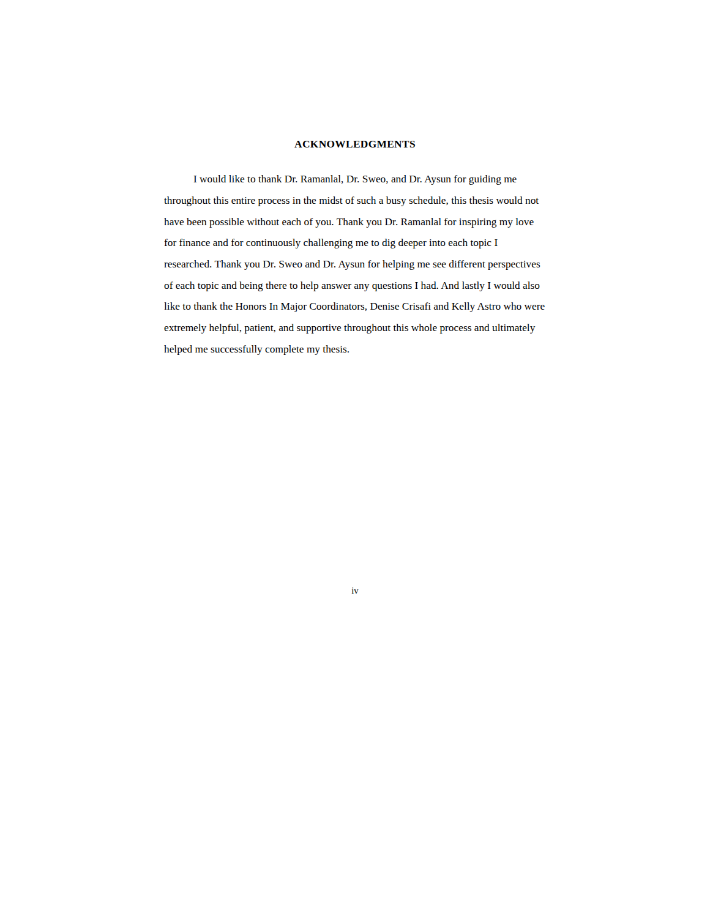ACKNOWLEDGMENTS
I would like to thank Dr. Ramanlal, Dr. Sweo, and Dr. Aysun for guiding me throughout this entire process in the midst of such a busy schedule, this thesis would not have been possible without each of you. Thank you Dr. Ramanlal for inspiring my love for finance and for continuously challenging me to dig deeper into each topic I researched. Thank you Dr. Sweo and Dr. Aysun for helping me see different perspectives of each topic and being there to help answer any questions I had. And lastly I would also like to thank the Honors In Major Coordinators, Denise Crisafi and Kelly Astro who were extremely helpful, patient, and supportive throughout this whole process and ultimately helped me successfully complete my thesis.
iv